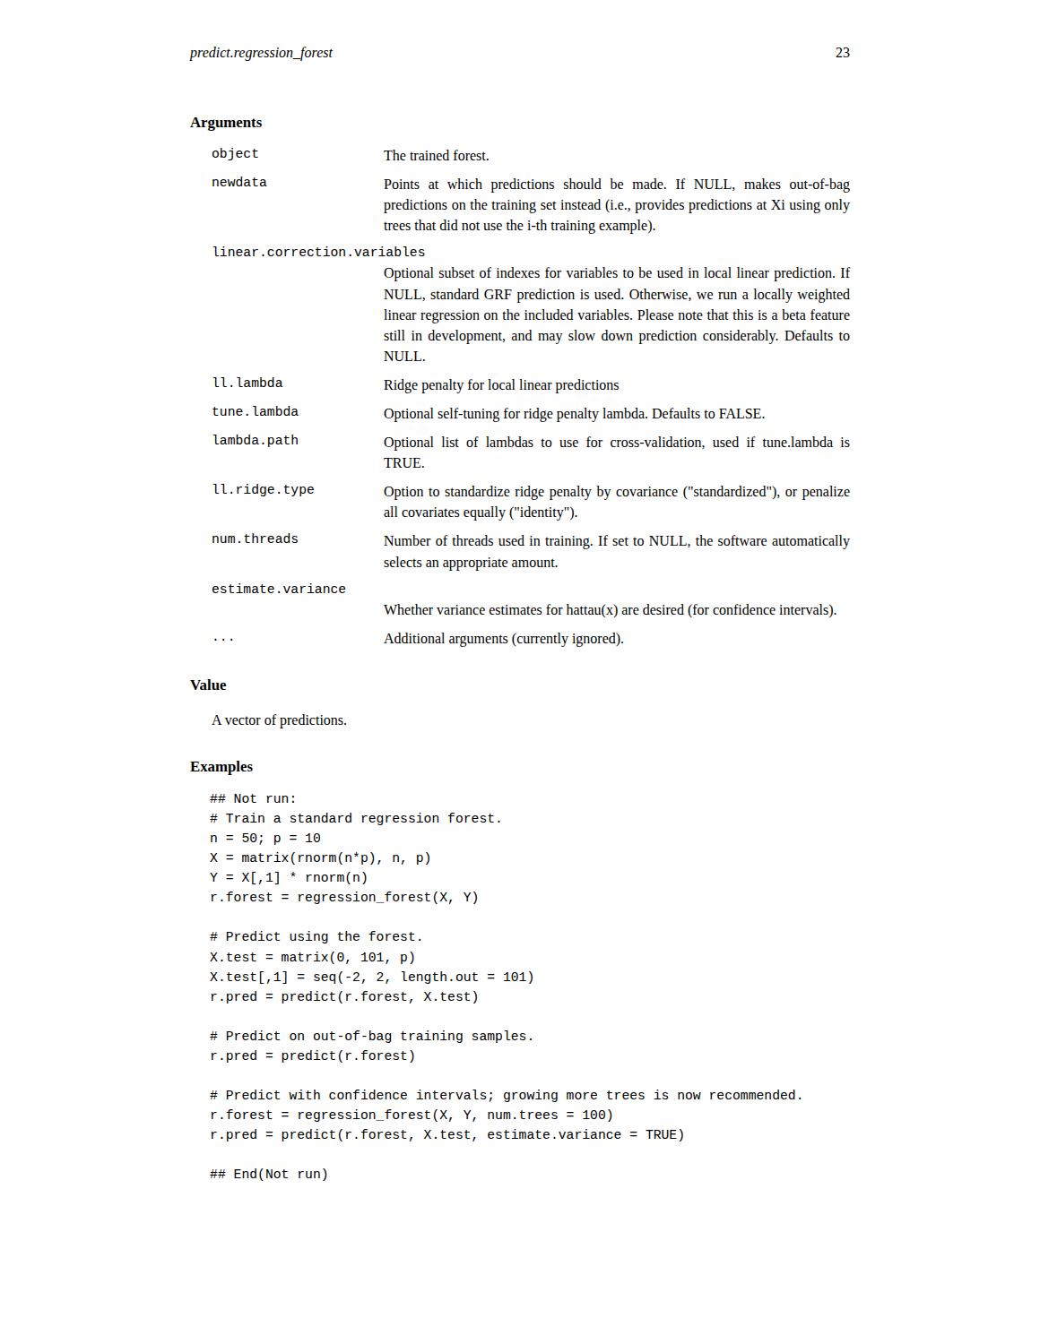predict.regression_forest 23
Arguments
object
The trained forest.
newdata
Points at which predictions should be made. If NULL, makes out-of-bag predictions on the training set instead (i.e., provides predictions at Xi using only trees that did not use the i-th training example).
linear.correction.variables
Optional subset of indexes for variables to be used in local linear prediction. If NULL, standard GRF prediction is used. Otherwise, we run a locally weighted linear regression on the included variables. Please note that this is a beta feature still in development, and may slow down prediction considerably. Defaults to NULL.
ll.lambda
Ridge penalty for local linear predictions
tune.lambda
Optional self-tuning for ridge penalty lambda. Defaults to FALSE.
lambda.path
Optional list of lambdas to use for cross-validation, used if tune.lambda is TRUE.
ll.ridge.type
Option to standardize ridge penalty by covariance ("standardized"), or penalize all covariates equally ("identity").
num.threads
Number of threads used in training. If set to NULL, the software automatically selects an appropriate amount.
estimate.variance
Whether variance estimates for hattau(x) are desired (for confidence intervals).
...
Additional arguments (currently ignored).
Value
A vector of predictions.
Examples
## Not run:
# Train a standard regression forest.
n = 50; p = 10
X = matrix(rnorm(n*p), n, p)
Y = X[,1] * rnorm(n)
r.forest = regression_forest(X, Y)

# Predict using the forest.
X.test = matrix(0, 101, p)
X.test[,1] = seq(-2, 2, length.out = 101)
r.pred = predict(r.forest, X.test)

# Predict on out-of-bag training samples.
r.pred = predict(r.forest)

# Predict with confidence intervals; growing more trees is now recommended.
r.forest = regression_forest(X, Y, num.trees = 100)
r.pred = predict(r.forest, X.test, estimate.variance = TRUE)

## End(Not run)